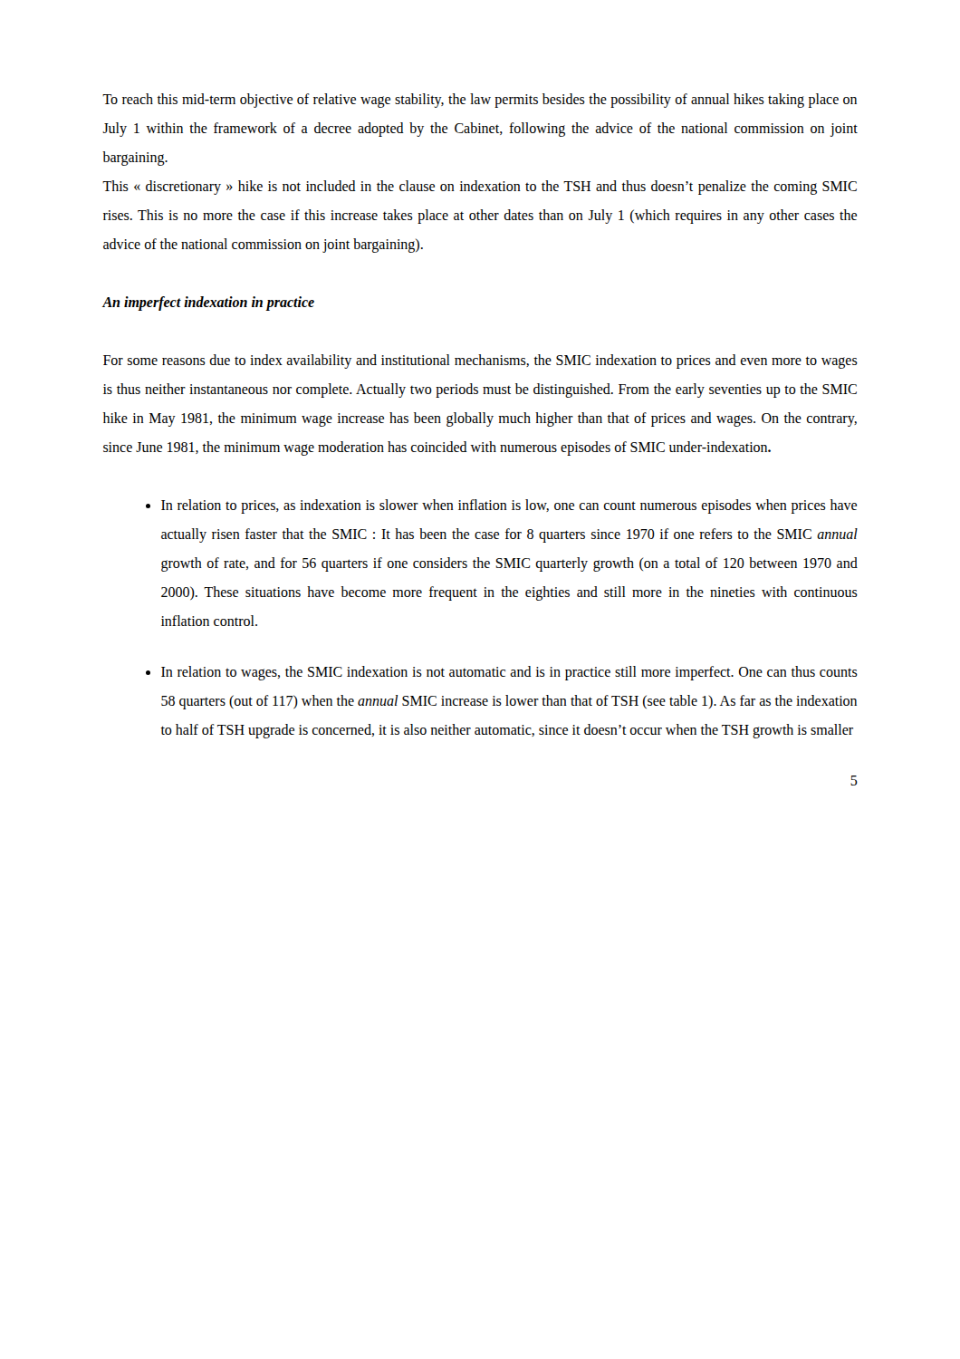To reach this mid-term objective of relative wage stability, the law permits besides the possibility of annual hikes taking place on July 1 within the framework of a decree adopted by the Cabinet, following the advice of the national commission on joint bargaining.
This « discretionary » hike is not included in the clause on indexation to the TSH and thus doesn’t penalize the coming SMIC rises. This is no more the case if this increase takes place at other dates than on July 1 (which requires in any other cases the advice of the national commission on joint bargaining).
An imperfect indexation in practice
For some reasons due to index availability and institutional mechanisms, the SMIC indexation to prices and even more to wages is thus neither instantaneous nor complete. Actually two periods must be distinguished. From the early seventies up to the SMIC hike in May 1981, the minimum wage increase has been globally much higher than that of prices and wages. On the contrary, since June 1981, the minimum wage moderation has coincided with numerous episodes of SMIC under-indexation.
In relation to prices, as indexation is slower when inflation is low, one can count numerous episodes when prices have actually risen faster that the SMIC : It has been the case for 8 quarters since 1970 if one refers to the SMIC annual growth of rate, and for 56 quarters if one considers the SMIC quarterly growth (on a total of 120 between 1970 and 2000). These situations have become more frequent in the eighties and still more in the nineties with continuous inflation control.
In relation to wages, the SMIC indexation is not automatic and is in practice still more imperfect. One can thus counts 58 quarters (out of 117) when the annual SMIC increase is lower than that of TSH (see table 1). As far as the indexation to half of TSH upgrade is concerned, it is also neither automatic, since it doesn’t occur when the TSH growth is smaller
5